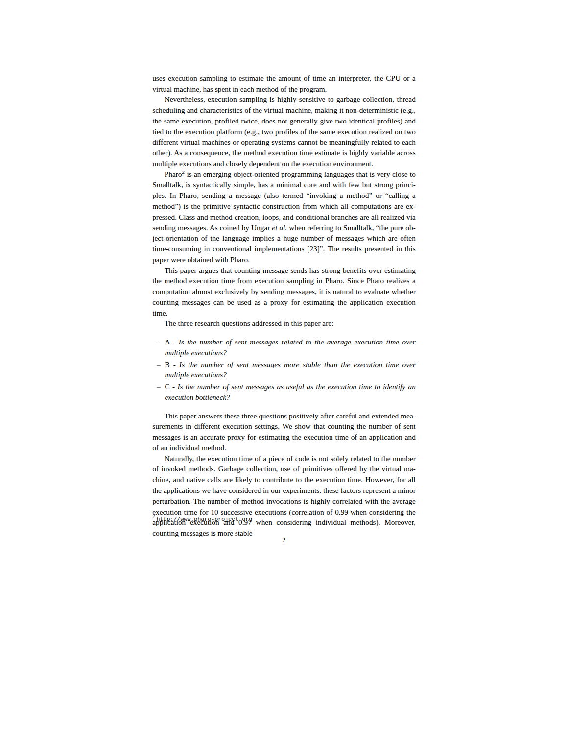uses execution sampling to estimate the amount of time an interpreter, the CPU or a virtual machine, has spent in each method of the program.
Nevertheless, execution sampling is highly sensitive to garbage collection, thread scheduling and characteristics of the virtual machine, making it non-deterministic (e.g., the same execution, profiled twice, does not generally give two identical profiles) and tied to the execution platform (e.g., two profiles of the same execution realized on two different virtual machines or operating systems cannot be meaningfully related to each other). As a consequence, the method execution time estimate is highly variable across multiple executions and closely dependent on the execution environment.
Pharo2 is an emerging object-oriented programming languages that is very close to Smalltalk, is syntactically simple, has a minimal core and with few but strong principles. In Pharo, sending a message (also termed “invoking a method” or “calling a method”) is the primitive syntactic construction from which all computations are expressed. Class and method creation, loops, and conditional branches are all realized via sending messages. As coined by Ungar et al. when referring to Smalltalk, “the pure object-orientation of the language implies a huge number of messages which are often time-consuming in conventional implementations [23]”. The results presented in this paper were obtained with Pharo.
This paper argues that counting message sends has strong benefits over estimating the method execution time from execution sampling in Pharo. Since Pharo realizes a computation almost exclusively by sending messages, it is natural to evaluate whether counting messages can be used as a proxy for estimating the application execution time.
The three research questions addressed in this paper are:
A - Is the number of sent messages related to the average execution time over multiple executions?
B - Is the number of sent messages more stable than the execution time over multiple executions?
C - Is the number of sent messages as useful as the execution time to identify an execution bottleneck?
This paper answers these three questions positively after careful and extended measurements in different execution settings. We show that counting the number of sent messages is an accurate proxy for estimating the execution time of an application and of an individual method.
Naturally, the execution time of a piece of code is not solely related to the number of invoked methods. Garbage collection, use of primitives offered by the virtual machine, and native calls are likely to contribute to the execution time. However, for all the applications we have considered in our experiments, these factors represent a minor perturbation. The number of method invocations is highly correlated with the average execution time for 10 successive executions (correlation of 0.99 when considering the application execution and 0.97 when considering individual methods). Moreover, counting messages is more stable
2 http://www.pharo-project.org
2